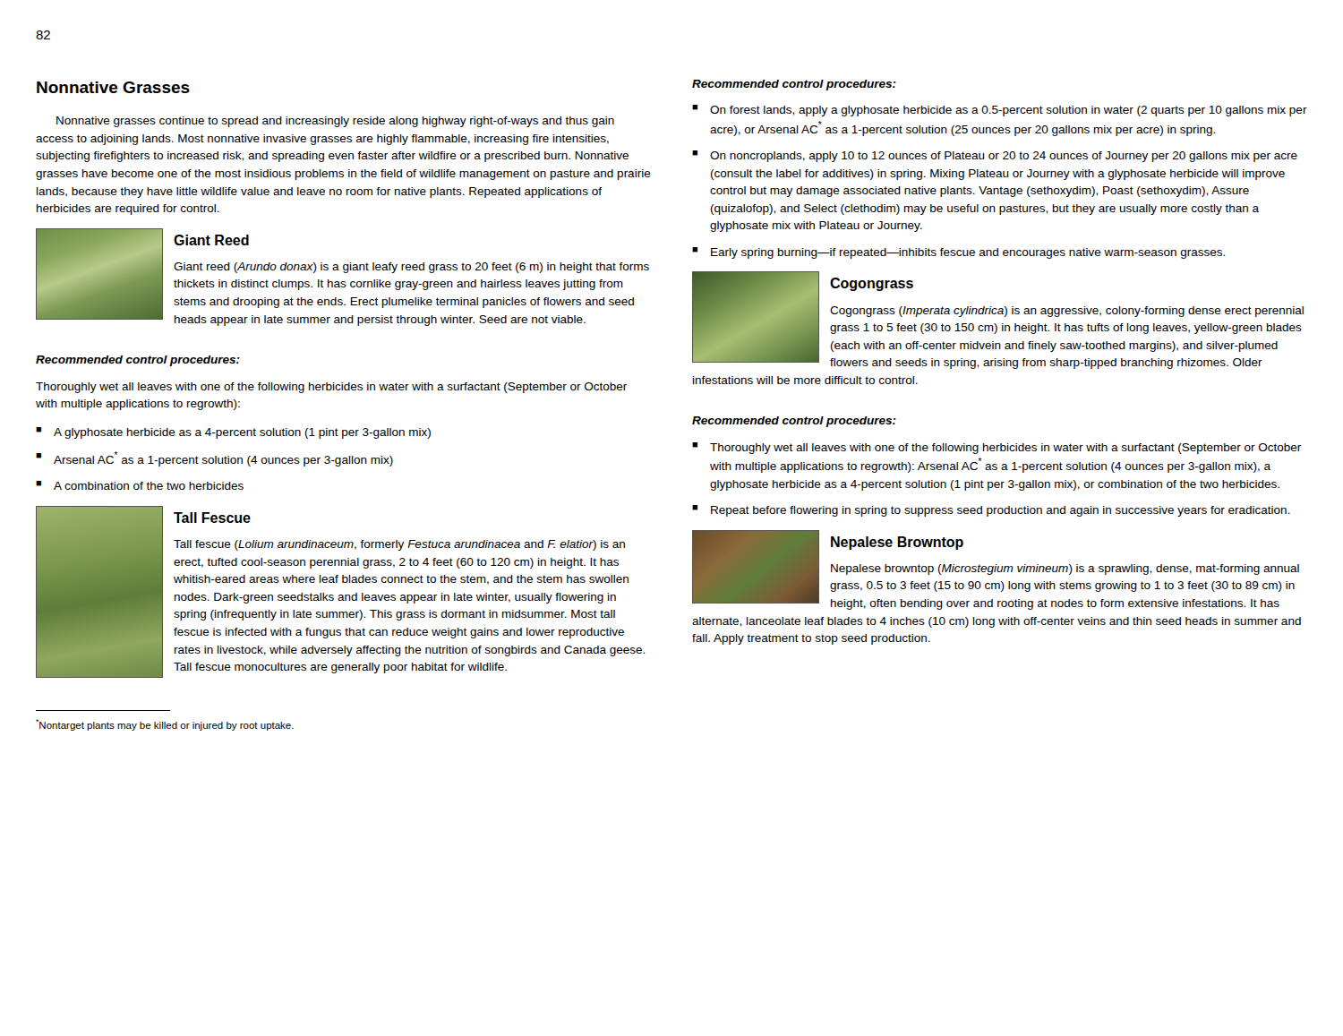82
Nonnative Grasses
Nonnative grasses continue to spread and increasingly reside along highway right-of-ways and thus gain access to adjoining lands. Most nonnative invasive grasses are highly flammable, increasing fire intensities, subjecting firefighters to increased risk, and spreading even faster after wildfire or a prescribed burn. Nonnative grasses have become one of the most insidious problems in the field of wildlife management on pasture and prairie lands, because they have little wildlife value and leave no room for native plants. Repeated applications of herbicides are required for control.
Giant Reed
Giant reed (Arundo donax) is a giant leafy reed grass to 20 feet (6 m) in height that forms thickets in distinct clumps. It has cornlike gray-green and hairless leaves jutting from stems and drooping at the ends. Erect plumelike terminal panicles of flowers and seed heads appear in late summer and persist through winter. Seed are not viable.
Recommended control procedures:
Thoroughly wet all leaves with one of the following herbicides in water with a surfactant (September or October with multiple applications to regrowth):
A glyphosate herbicide as a 4-percent solution (1 pint per 3-gallon mix)
Arsenal AC* as a 1-percent solution (4 ounces per 3-gallon mix)
A combination of the two herbicides
Tall Fescue
Tall fescue (Lolium arundinaceum, formerly Festuca arundinacea and F. elatior) is an erect, tufted cool-season perennial grass, 2 to 4 feet (60 to 120 cm) in height. It has whitish-eared areas where leaf blades connect to the stem, and the stem has swollen nodes. Dark-green seedstalks and leaves appear in late winter, usually flowering in spring (infrequently in late summer). This grass is dormant in midsummer. Most tall fescue is infected with a fungus that can reduce weight gains and lower reproductive rates in livestock, while adversely affecting the nutrition of songbirds and Canada geese. Tall fescue monocultures are generally poor habitat for wildlife.
*Nontarget plants may be killed or injured by root uptake.
Recommended control procedures:
On forest lands, apply a glyphosate herbicide as a 0.5-percent solution in water (2 quarts per 10 gallons mix per acre), or Arsenal AC* as a 1-percent solution (25 ounces per 20 gallons mix per acre) in spring.
On noncroplands, apply 10 to 12 ounces of Plateau or 20 to 24 ounces of Journey per 20 gallons mix per acre (consult the label for additives) in spring. Mixing Plateau or Journey with a glyphosate herbicide will improve control but may damage associated native plants. Vantage (sethoxydim), Poast (sethoxydim), Assure (quizalofop), and Select (clethodim) may be useful on pastures, but they are usually more costly than a glyphosate mix with Plateau or Journey.
Early spring burning—if repeated—inhibits fescue and encourages native warm-season grasses.
Cogongrass
Cogongrass (Imperata cylindrica) is an aggressive, colony-forming dense erect perennial grass 1 to 5 feet (30 to 150 cm) in height. It has tufts of long leaves, yellow-green blades (each with an off-center midvein and finely saw-toothed margins), and silver-plumed flowers and seeds in spring, arising from sharp-tipped branching rhizomes. Older infestations will be more difficult to control.
Recommended control procedures:
Thoroughly wet all leaves with one of the following herbicides in water with a surfactant (September or October with multiple applications to regrowth): Arsenal AC* as a 1-percent solution (4 ounces per 3-gallon mix), a glyphosate herbicide as a 4-percent solution (1 pint per 3-gallon mix), or combination of the two herbicides.
Repeat before flowering in spring to suppress seed production and again in successive years for eradication.
Nepalese Browntop
Nepalese browntop (Microstegium vimineum) is a sprawling, dense, mat-forming annual grass, 0.5 to 3 feet (15 to 90 cm) long with stems growing to 1 to 3 feet (30 to 89 cm) in height, often bending over and rooting at nodes to form extensive infestations. It has alternate, lanceolate leaf blades to 4 inches (10 cm) long with off-center veins and thin seed heads in summer and fall. Apply treatment to stop seed production.